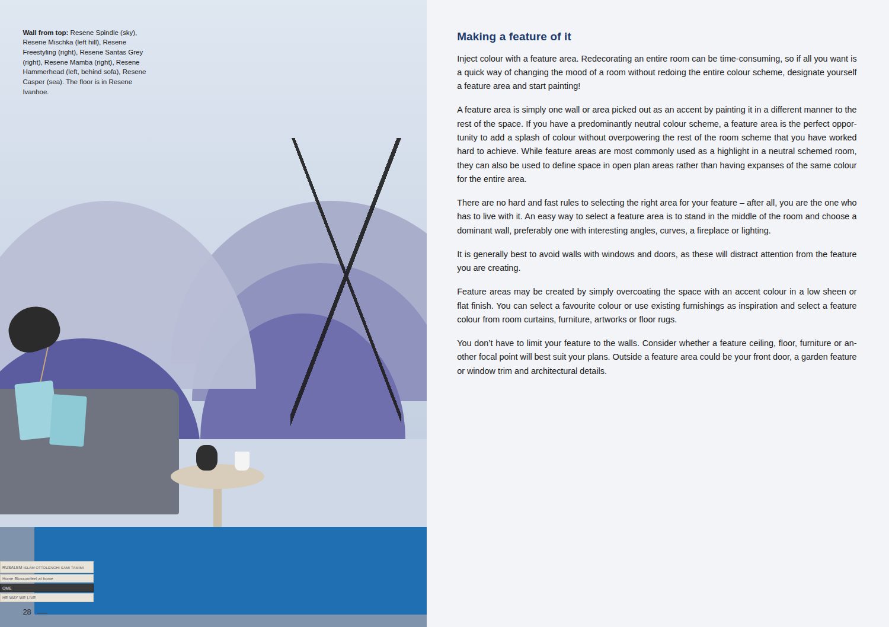Wall from top: Resene Spindle (sky), Resene Mischka (left hill), Resene Freestyling (right), Resene Santas Grey (right), Resene Mamba (right), Resene Hammerhead (left, behind sofa), Resene Casper (sea). The floor is in Resene Ivanhoe.
RUSALEM ISLAM OTTOLENGHI SAMI TAMIMI
Home Blossomfeel at home
OME
HE WAY WE LIVE
28
Making a feature of it
Inject colour with a feature area. Redecorating an entire room can be time-consuming, so if all you want is a quick way of changing the mood of a room without redoing the entire colour scheme, designate yourself a feature area and start painting!
A feature area is simply one wall or area picked out as an accent by painting it in a different manner to the rest of the space. If you have a predominantly neutral colour scheme, a feature area is the perfect opportunity to add a splash of colour without overpowering the rest of the room scheme that you have worked hard to achieve. While feature areas are most commonly used as a highlight in a neutral schemed room, they can also be used to define space in open plan areas rather than having expanses of the same colour for the entire area.
There are no hard and fast rules to selecting the right area for your feature – after all, you are the one who has to live with it. An easy way to select a feature area is to stand in the middle of the room and choose a dominant wall, preferably one with interesting angles, curves, a fireplace or lighting.
It is generally best to avoid walls with windows and doors, as these will distract attention from the feature you are creating.
Feature areas may be created by simply overcoating the space with an accent colour in a low sheen or flat finish. You can select a favourite colour or use existing furnishings as inspiration and select a feature colour from room curtains, furniture, artworks or floor rugs.
You don’t have to limit your feature to the walls. Consider whether a feature ceiling, floor, furniture or another focal point will best suit your plans. Outside a feature area could be your front door, a garden feature or window trim and architectural details.